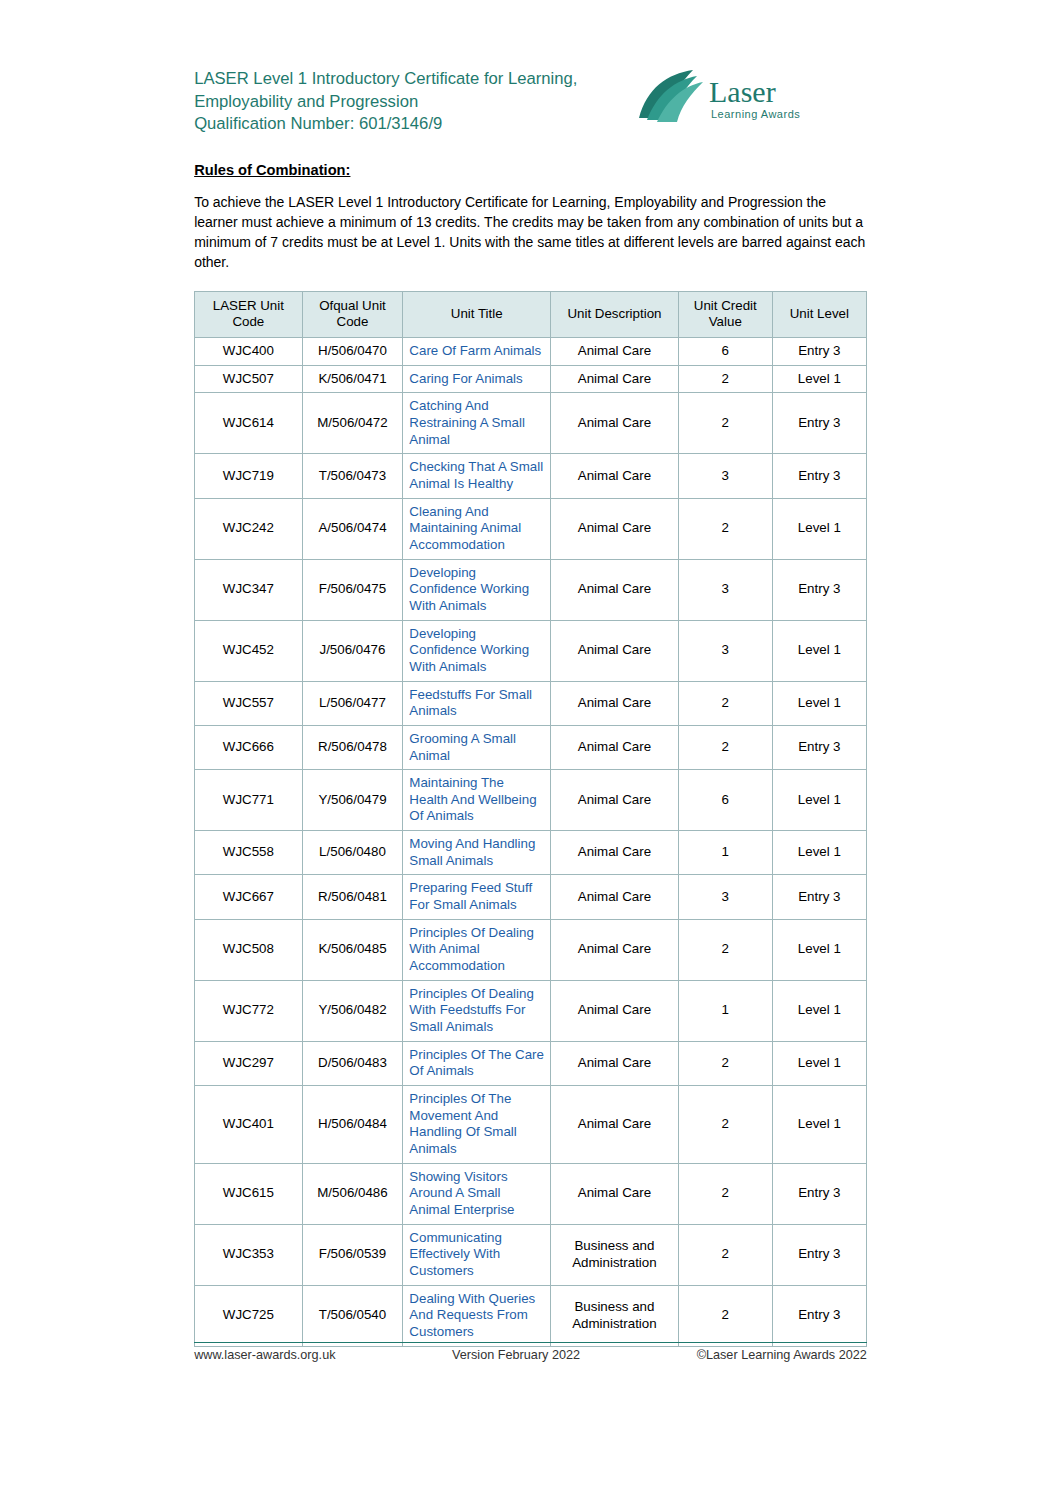LASER Level 1 Introductory Certificate for Learning, Employability and Progression
Qualification Number: 601/3146/9
Laser Learning Awards
Rules of Combination:
To achieve the LASER Level 1 Introductory Certificate for Learning, Employability and Progression the learner must achieve a minimum of 13 credits. The credits may be taken from any combination of units but a minimum of 7 credits must be at Level 1. Units with the same titles at different levels are barred against each other.
| LASER Unit Code | Ofqual Unit Code | Unit Title | Unit Description | Unit Credit Value | Unit Level |
| --- | --- | --- | --- | --- | --- |
| WJC400 | H/506/0470 | Care Of Farm Animals | Animal Care | 6 | Entry 3 |
| WJC507 | K/506/0471 | Caring For Animals | Animal Care | 2 | Level 1 |
| WJC614 | M/506/0472 | Catching And Restraining A Small Animal | Animal Care | 2 | Entry 3 |
| WJC719 | T/506/0473 | Checking That A Small Animal Is Healthy | Animal Care | 3 | Entry 3 |
| WJC242 | A/506/0474 | Cleaning And Maintaining Animal Accommodation | Animal Care | 2 | Level 1 |
| WJC347 | F/506/0475 | Developing Confidence Working With Animals | Animal Care | 3 | Entry 3 |
| WJC452 | J/506/0476 | Developing Confidence Working With Animals | Animal Care | 3 | Level 1 |
| WJC557 | L/506/0477 | Feedstuffs For Small Animals | Animal Care | 2 | Level 1 |
| WJC666 | R/506/0478 | Grooming A Small Animal | Animal Care | 2 | Entry 3 |
| WJC771 | Y/506/0479 | Maintaining The Health And Wellbeing Of Animals | Animal Care | 6 | Level 1 |
| WJC558 | L/506/0480 | Moving And Handling Small Animals | Animal Care | 1 | Level 1 |
| WJC667 | R/506/0481 | Preparing Feed Stuff For Small Animals | Animal Care | 3 | Entry 3 |
| WJC508 | K/506/0485 | Principles Of Dealing With Animal Accommodation | Animal Care | 2 | Level 1 |
| WJC772 | Y/506/0482 | Principles Of Dealing With Feedstuffs For Small Animals | Animal Care | 1 | Level 1 |
| WJC297 | D/506/0483 | Principles Of The Care Of Animals | Animal Care | 2 | Level 1 |
| WJC401 | H/506/0484 | Principles Of The Movement And Handling Of Small Animals | Animal Care | 2 | Level 1 |
| WJC615 | M/506/0486 | Showing Visitors Around A Small Animal Enterprise | Animal Care | 2 | Entry 3 |
| WJC353 | F/506/0539 | Communicating Effectively With Customers | Business and Administration | 2 | Entry 3 |
| WJC725 | T/506/0540 | Dealing With Queries And Requests From Customers | Business and Administration | 2 | Entry 3 |
www.laser-awards.org.uk Version February 2022 ©Laser Learning Awards 2022